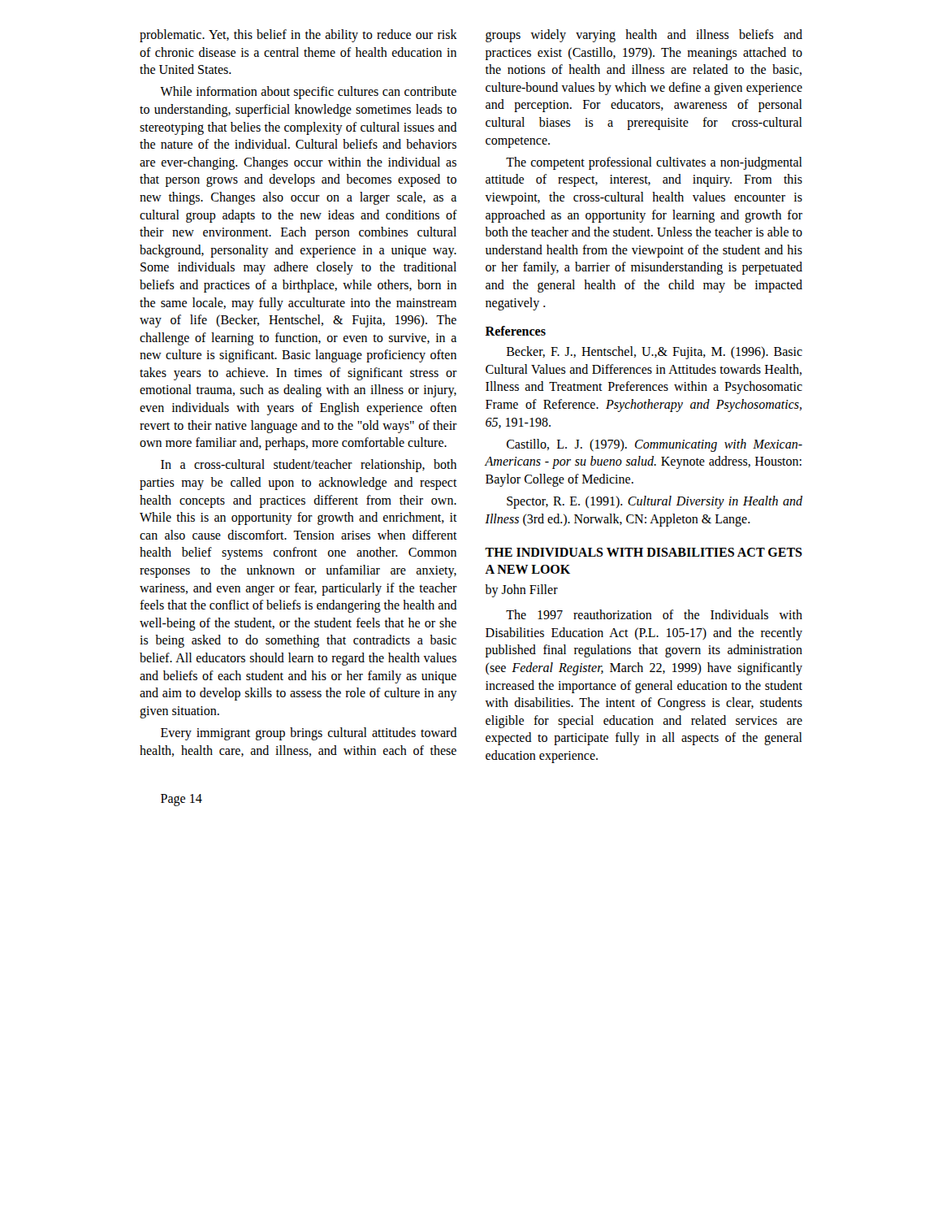problematic. Yet, this belief in the ability to reduce our risk of chronic disease is a central theme of health education in the United States.
While information about specific cultures can contribute to understanding, superficial knowledge sometimes leads to stereotyping that belies the complexity of cultural issues and the nature of the individual. Cultural beliefs and behaviors are ever-changing. Changes occur within the individual as that person grows and develops and becomes exposed to new things. Changes also occur on a larger scale, as a cultural group adapts to the new ideas and conditions of their new environment. Each person combines cultural background, personality and experience in a unique way. Some individuals may adhere closely to the traditional beliefs and practices of a birthplace, while others, born in the same locale, may fully acculturate into the mainstream way of life (Becker, Hentschel, & Fujita, 1996). The challenge of learning to function, or even to survive, in a new culture is significant. Basic language proficiency often takes years to achieve. In times of significant stress or emotional trauma, such as dealing with an illness or injury, even individuals with years of English experience often revert to their native language and to the "old ways" of their own more familiar and, perhaps, more comfortable culture.
In a cross-cultural student/teacher relationship, both parties may be called upon to acknowledge and respect health concepts and practices different from their own. While this is an opportunity for growth and enrichment, it can also cause discomfort. Tension arises when different health belief systems confront one another. Common responses to the unknown or unfamiliar are anxiety, wariness, and even anger or fear, particularly if the teacher feels that the conflict of beliefs is endangering the health and well-being of the student, or the student feels that he or she is being asked to do something that contradicts a basic belief. All educators should learn to regard the health values and beliefs of each student and his or her family as unique and aim to develop skills to assess the role of culture in any given situation.
Every immigrant group brings cultural attitudes toward health, health care, and illness, and within each of these groups widely varying health and illness beliefs and practices exist (Castillo, 1979). The meanings attached to the notions of health and illness are related to the basic, culture-bound values by which we define a given experience and perception. For educators, awareness of personal cultural biases is a prerequisite for cross-cultural competence.
The competent professional cultivates a non-judgmental attitude of respect, interest, and inquiry. From this viewpoint, the cross-cultural health values encounter is approached as an opportunity for learning and growth for both the teacher and the student. Unless the teacher is able to understand health from the viewpoint of the student and his or her family, a barrier of misunderstanding is perpetuated and the general health of the child may be impacted negatively .
References
Becker, F. J., Hentschel, U.,& Fujita, M. (1996). Basic Cultural Values and Differences in Attitudes towards Health, Illness and Treatment Preferences within a Psychosomatic Frame of Reference. Psychotherapy and Psychosomatics, 65, 191-198.
Castillo, L. J. (1979). Communicating with Mexican-Americans - por su bueno salud. Keynote address, Houston: Baylor College of Medicine.
Spector, R. E. (1991). Cultural Diversity in Health and Illness (3rd ed.). Norwalk, CN: Appleton & Lange.
The Individuals with Disabilities Act Gets a New Look
by John Filler
The 1997 reauthorization of the Individuals with Disabilities Education Act (P.L. 105-17) and the recently published final regulations that govern its administration (see Federal Register, March 22, 1999) have significantly increased the importance of general education to the student with disabilities. The intent of Congress is clear, students eligible for special education and related services are expected to participate fully in all aspects of the general education experience.
Page 14